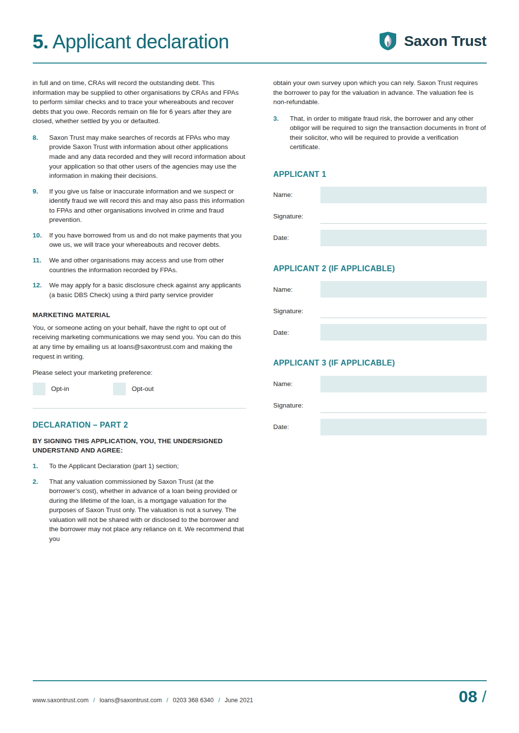5. Applicant declaration
Saxon Trust
in full and on time, CRAs will record the outstanding debt. This information may be supplied to other organisations by CRAs and FPAs to perform similar checks and to trace your whereabouts and recover debts that you owe. Records remain on file for 6 years after they are closed, whether settled by you or defaulted.
8. Saxon Trust may make searches of records at FPAs who may provide Saxon Trust with information about other applications made and any data recorded and they will record information about your application so that other users of the agencies may use the information in making their decisions.
9. If you give us false or inaccurate information and we suspect or identify fraud we will record this and may also pass this information to FPAs and other organisations involved in crime and fraud prevention.
10. If you have borrowed from us and do not make payments that you owe us, we will trace your whereabouts and recover debts.
11. We and other organisations may access and use from other countries the information recorded by FPAs.
12. We may apply for a basic disclosure check against any applicants (a basic DBS Check) using a third party service provider
Marketing material
You, or someone acting on your behalf, have the right to opt out of receiving marketing communications we may send you. You can do this at any time by emailing us at loans@saxontrust.com and making the request in writing.
Please select your marketing preference:
Opt-in
Opt-out
Declaration – part 2
By signing this application, you, the undersigned understand and agree:
1. To the Applicant Declaration (part 1) section;
2. That any valuation commissioned by Saxon Trust (at the borrower’s cost), whether in advance of a loan being provided or during the lifetime of the loan, is a mortgage valuation for the purposes of Saxon Trust only. The valuation is not a survey. The valuation will not be shared with or disclosed to the borrower and the borrower may not place any reliance on it. We recommend that you
obtain your own survey upon which you can rely. Saxon Trust requires the borrower to pay for the valuation in advance. The valuation fee is non-refundable.
3. That, in order to mitigate fraud risk, the borrower and any other obligor will be required to sign the transaction documents in front of their solicitor, who will be required to provide a verification certificate.
Applicant 1
Name:
Signature:
Date:
Applicant 2 (if applicable)
Name:
Signature:
Date:
Applicant 3 (if applicable)
Name:
Signature:
Date:
www.saxontrust.com / loans@saxontrust.com / 0203 368 6340 / June 2021
08 /